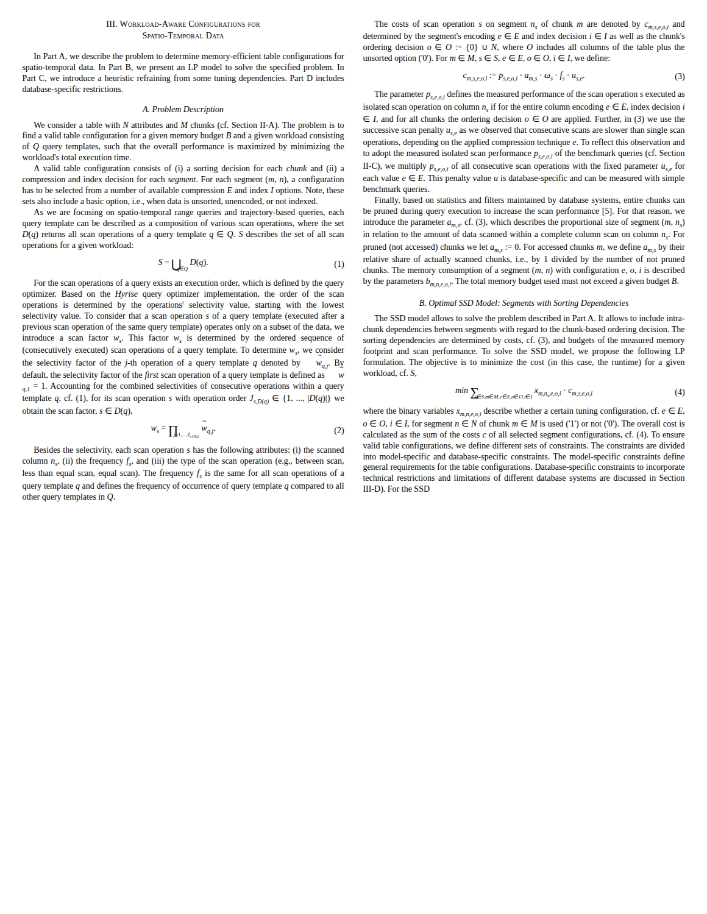III. Workload-Aware Configurations for
Spatio-Temporal Data
In Part A, we describe the problem to determine memory-efficient table configurations for spatio-temporal data. In Part B, we present an LP model to solve the specified problem. In Part C, we introduce a heuristic refraining from some tuning dependencies. Part D includes database-specific restrictions.
A. Problem Description
We consider a table with N attributes and M chunks (cf. Section II-A). The problem is to find a valid table configuration for a given memory budget B and a given workload consisting of Q query templates, such that the overall performance is maximized by minimizing the workload's total execution time.
A valid table configuration consists of (i) a sorting decision for each chunk and (ii) a compression and index decision for each segment. For each segment (m, n), a configuration has to be selected from a number of available compression E and index I options. Note, these sets also include a basic option, i.e., when data is unsorted, unencoded, or not indexed.
As we are focusing on spatio-temporal range queries and trajectory-based queries, each query template can be described as a composition of various scan operations, where the set D(q) returns all scan operations of a query template q ∈ Q. S describes the set of all scan operations for a given workload:
S = ⋃q∈Q D(q). (1)
For the scan operations of a query exists an execution order, which is defined by the query optimizer. Based on the Hyrise query optimizer implementation, the order of the scan operations is determined by the operations' selectivity value, starting with the lowest selectivity value. To consider that a scan operation s of a query template (executed after a previous scan operation of the same query template) operates only on a subset of the data, we introduce a scan factor ws. This factor ws is determined by the ordered sequence of (consecutively executed) scan operations of a query template. To determine ws, we consider the selectivity factor of the j-th operation of a query template q denoted by wq,j. By default, the selectivity factor of the first scan operation of a query template is defined as wq,1 = 1. Accounting for the combined selectivities of consecutive operations within a query template q, cf. (1), for its scan operation s with operation order Js,D(q) ∈ {1, ..., |D(q)|} we obtain the scan factor, s ∈ D(q),
ws = ∏j=1,...,Js,D(q) wq,j. (2)
Besides the selectivity, each scan operation s has the following attributes: (i) the scanned column ns, (ii) the frequency fs, and (iii) the type of the scan operation (e.g., between scan, less than equal scan, equal scan). The frequency fs is the same for all scan operations of a query template q and defines the frequency of occurrence of query template q compared to all other query templates in Q.
The costs of scan operation s on segment ns of chunk m are denoted by cm,s,e,o,i and determined by the segment's encoding e ∈ E and index decision i ∈ I as well as the chunk's ordering decision o ∈ O := {0} ∪ N, where O includes all columns of the table plus the unsorted option ('0'). For m ∈ M, s ∈ S, e ∈ E, o ∈ O, i ∈ I, we define:
cm,s,e,o,i := ps,e,o,i · am,s · ωs · fs · us,e. (3)
The parameter ps,e,o,i defines the measured performance of the scan operation s executed as isolated scan operation on column ns if for the entire column encoding e ∈ E, index decision i ∈ I, and for all chunks the ordering decision o ∈ O are applied. Further, in (3) we use the successive scan penalty us,e as we observed that consecutive scans are slower than single scan operations, depending on the applied compression technique e. To reflect this observation and to adopt the measured isolated scan performance ps,e,o,i of the benchmark queries (cf. Section II-C), we multiply ps,e,o,i of all consecutive scan operations with the fixed parameter us,e for each value e ∈ E. This penalty value u is database-specific and can be measured with simple benchmark queries.
Finally, based on statistics and filters maintained by database systems, entire chunks can be pruned during query execution to increase the scan performance [5]. For that reason, we introduce the parameter am,s, cf. (3), which describes the proportional size of segment (m, ns) in relation to the amount of data scanned within a complete column scan on column ns. For pruned (not accessed) chunks we let am,s := 0. For accessed chunks m, we define am,s by their relative share of actually scanned chunks, i.e., by 1 divided by the number of not pruned chunks. The memory consumption of a segment (m, n) with configuration e, o, i is described by the parameters bm,n,e,o,i. The total memory budget used must not exceed a given budget B.
B. Optimal SSD Model: Segments with Sorting Dependencies
The SSD model allows to solve the problem described in Part A. It allows to include intra-chunk dependencies between segments with regard to the chunk-based ordering decision. The sorting dependencies are determined by costs, cf. (3), and budgets of the measured memory footprint and scan performance. To solve the SSD model, we propose the following LP formulation. The objective is to minimize the cost (in this case, the runtime) for a given workload, cf. S,
min ∑s∈S,m∈M,e∈E,o∈O,i∈I xm,ns,e,o,i · cm,s,e,o,i (4)
where the binary variables xm,n,e,o,i describe whether a certain tuning configuration, cf. e ∈ E, o ∈ O, i ∈ I, for segment n ∈ N of chunk m ∈ M is used ('1') or not ('0'). The overall cost is calculated as the sum of the costs c of all selected segment configurations, cf. (4). To ensure valid table configurations, we define different sets of constraints. The constraints are divided into model-specific and database-specific constraints. The model-specific constraints define general requirements for the table configurations. Database-specific constraints to incorporate technical restrictions and limitations of different database systems are discussed in Section III-D). For the SSD